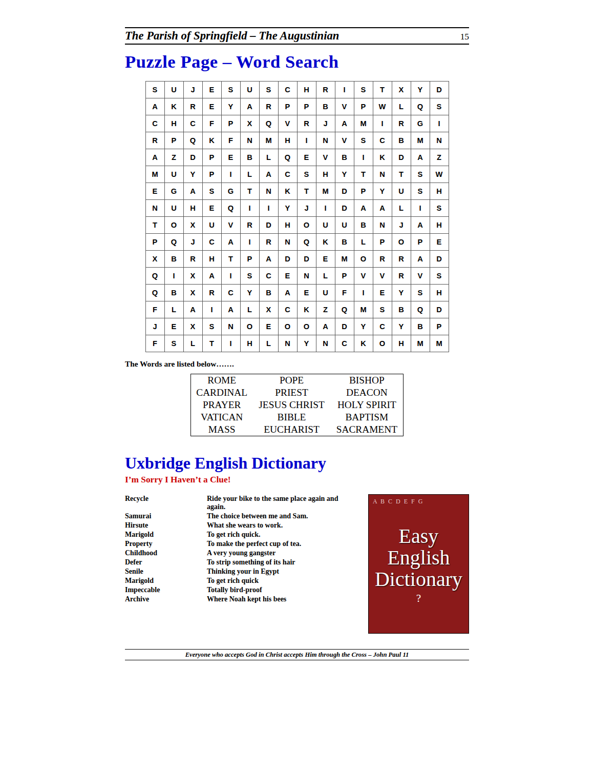The Parish of Springfield – The Augustinian
15
Puzzle Page – Word Search
| S | U | J | E | S | U | S | C | H | R | I | S | T | X | Y | D |
| A | K | R | E | Y | A | R | P | P | B | V | P | W | L | Q | S |
| C | H | C | F | P | X | Q | V | R | J | A | M | I | R | G | I |
| R | P | Q | K | F | N | M | H | I | N | V | S | C | B | M | N |
| A | Z | D | P | E | B | L | Q | E | V | B | I | K | D | A | Z |
| M | U | Y | P | I | L | A | C | S | H | Y | T | N | T | S | W |
| E | G | A | S | G | T | N | K | T | M | D | P | Y | U | S | H |
| N | U | H | E | Q | I | I | Y | J | I | D | A | A | L | I | S |
| T | O | X | U | V | R | D | H | O | U | U | B | N | J | A | H |
| P | Q | J | C | A | I | R | N | Q | K | B | L | P | O | P | E |
| X | B | R | H | T | P | A | D | D | E | M | O | R | R | A | D |
| Q | I | X | A | I | S | C | E | N | L | P | V | V | R | V | S |
| Q | B | X | R | C | Y | B | A | E | U | F | I | E | Y | S | H |
| F | L | A | I | A | L | X | C | K | Z | Q | M | S | B | Q | D |
| J | E | X | S | N | O | E | O | O | A | D | Y | C | Y | B | P |
| F | S | L | T | I | H | L | N | Y | N | C | K | O | H | M | M |
The Words are listed below…….
| ROME | POPE | BISHOP |
| CARDINAL | PRIEST | DEACON |
| PRAYER | JESUS CHRIST | HOLY SPIRIT |
| VATICAN | BIBLE | BAPTISM |
| MASS | EUCHARIST | SACRAMENT |
Uxbridge English Dictionary
I’m Sorry I Haven’t a Clue!
| Recycle | Ride your bike to the same place again and again. |
| Samurai | The choice between me and Sam. |
| Hirsute | What she wears to work. |
| Marigold | To get rich quick. |
| Property | To make the perfect cup of tea. |
| Childhood | A very young gangster |
| Defer | To strip something of its hair |
| Senile | Thinking your in Egypt |
| Marigold | To get rich quick |
| Impeccable | Totally bird-proof |
| Archive | Where Noah kept his bees |
A B C D E F G
Easy
English
Dictionary
?
Everyone who accepts God in Christ accepts Him through the Cross – John Paul 11